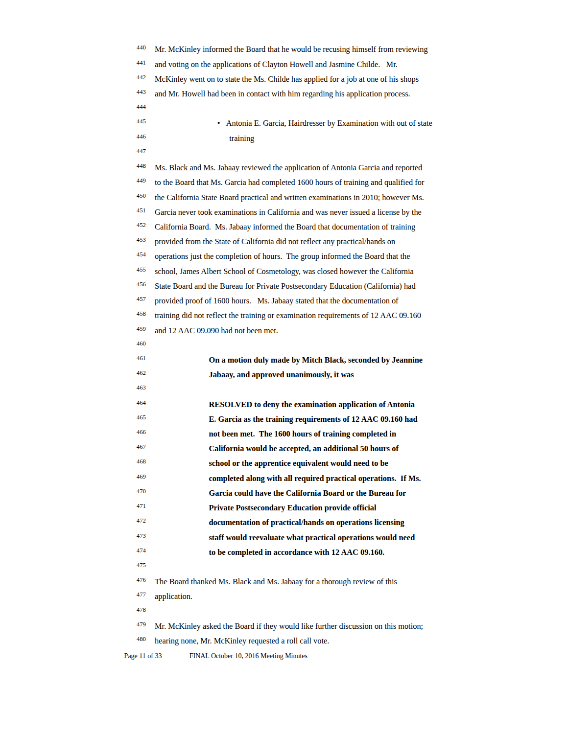| 440 | Mr. McKinley informed the Board that he would be recusing himself from reviewing |
| 441 | and voting on the applications of Clayton Howell and Jasmine Childe. Mr. |
| 442 | McKinley went on to state the Ms. Childe has applied for a job at one of his shops |
| 443 | and Mr. Howell had been in contact with him regarding his application process. |
| 444 | |
| 445 | • Antonia E. Garcia, Hairdresser by Examination with out of state |
| 446 | training |
| 447 | |
| 448 | Ms. Black and Ms. Jabaay reviewed the application of Antonia Garcia and reported |
| 449 | to the Board that Ms. Garcia had completed 1600 hours of training and qualified for |
| 450 | the California State Board practical and written examinations in 2010; however Ms. |
| 451 | Garcia never took examinations in California and was never issued a license by the |
| 452 | California Board. Ms. Jabaay informed the Board that documentation of training |
| 453 | provided from the State of California did not reflect any practical/hands on |
| 454 | operations just the completion of hours. The group informed the Board that the |
| 455 | school, James Albert School of Cosmetology, was closed however the California |
| 456 | State Board and the Bureau for Private Postsecondary Education (California) had |
| 457 | provided proof of 1600 hours. Ms. Jabaay stated that the documentation of |
| 458 | training did not reflect the training or examination requirements of 12 AAC 09.160 |
| 459 | and 12 AAC 09.090 had not been met. |
| 460 | |
| 461 | On a motion duly made by Mitch Black, seconded by Jeannine |
| 462 | Jabaay, and approved unanimously, it was |
| 463 | |
| 464 | RESOLVED to deny the examination application of Antonia |
| 465 | E. Garcia as the training requirements of 12 AAC 09.160 had |
| 466 | not been met. The 1600 hours of training completed in |
| 467 | California would be accepted, an additional 50 hours of |
| 468 | school or the apprentice equivalent would need to be |
| 469 | completed along with all required practical operations. If Ms. |
| 470 | Garcia could have the California Board or the Bureau for |
| 471 | Private Postsecondary Education provide official |
| 472 | documentation of practical/hands on operations licensing |
| 473 | staff would reevaluate what practical operations would need |
| 474 | to be completed in accordance with 12 AAC 09.160. |
| 475 | |
| 476 | The Board thanked Ms. Black and Ms. Jabaay for a thorough review of this |
| 477 | application. |
| 478 | |
| 479 | Mr. McKinley asked the Board if they would like further discussion on this motion; |
| 480 | hearing none, Mr. McKinley requested a roll call vote. |
Page 11 of 33 FINAL October 10, 2016 Meeting Minutes